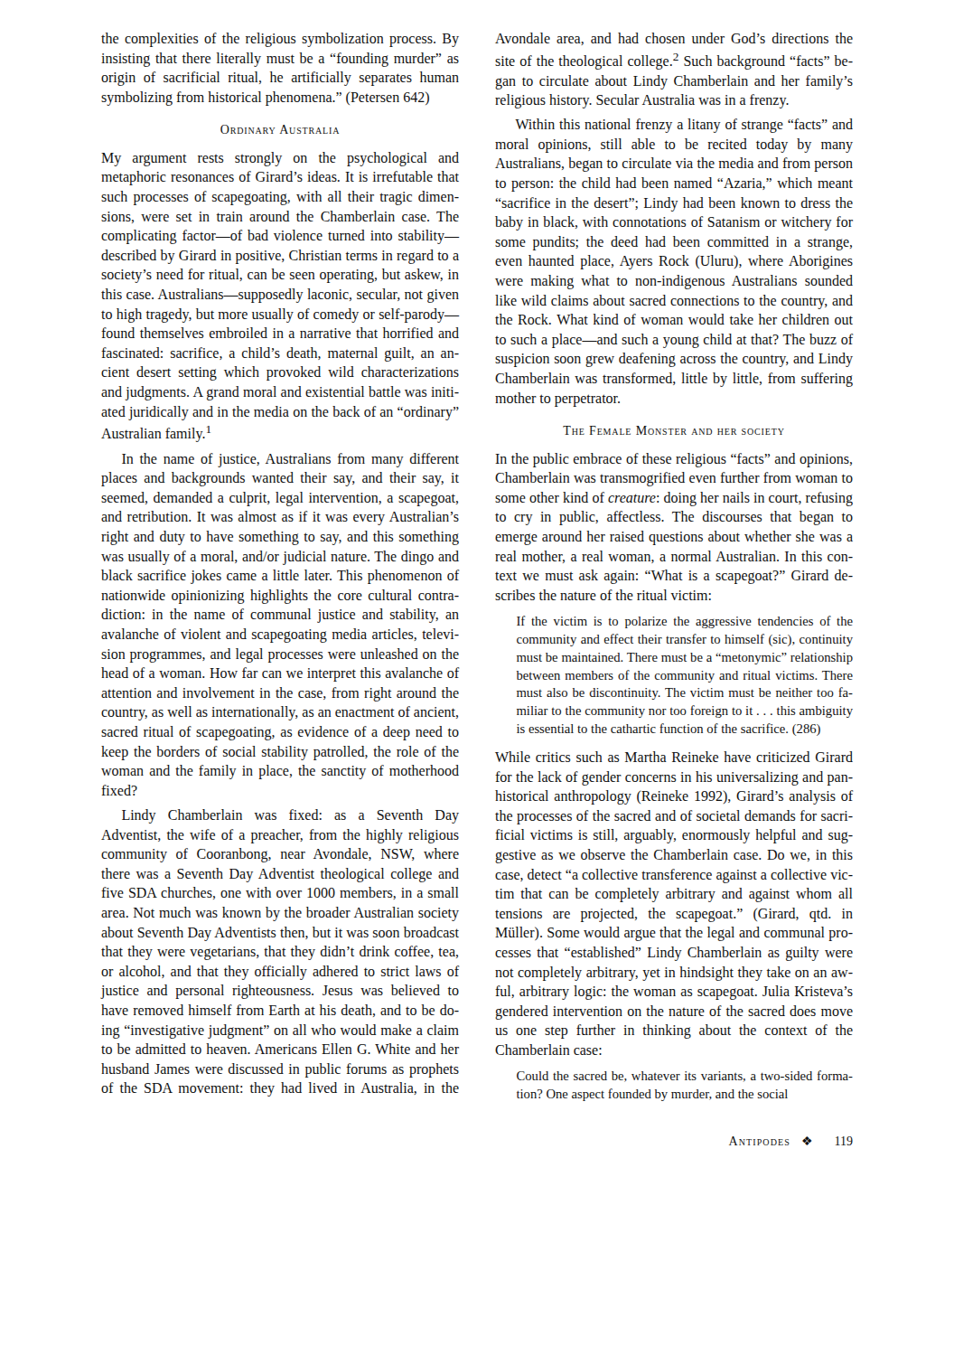the complexities of the religious symbolization process. By insisting that there literally must be a “founding murder” as origin of sacrificial ritual, he artificially separates human symbolizing from historical phenomena.” (Petersen 642)
Ordinary Australia
My argument rests strongly on the psychological and metaphoric resonances of Girard’s ideas. It is irrefutable that such processes of scapegoating, with all their tragic dimensions, were set in train around the Chamberlain case. The complicating factor—of bad violence turned into stability—described by Girard in positive, Christian terms in regard to a society’s need for ritual, can be seen operating, but askew, in this case. Australians—supposedly laconic, secular, not given to high tragedy, but more usually of comedy or self-parody—found themselves embroiled in a narrative that horrified and fascinated: sacrifice, a child’s death, maternal guilt, an ancient desert setting which provoked wild characterizations and judgments. A grand moral and existential battle was initiated juridically and in the media on the back of an “ordinary” Australian family.1
In the name of justice, Australians from many different places and backgrounds wanted their say, and their say, it seemed, demanded a culprit, legal intervention, a scapegoat, and retribution. It was almost as if it was every Australian’s right and duty to have something to say, and this something was usually of a moral, and/or judicial nature. The dingo and black sacrifice jokes came a little later. This phenomenon of nationwide opinionizing highlights the core cultural contradiction: in the name of communal justice and stability, an avalanche of violent and scapegoating media articles, television programmes, and legal processes were unleashed on the head of a woman. How far can we interpret this avalanche of attention and involvement in the case, from right around the country, as well as internationally, as an enactment of ancient, sacred ritual of scapegoating, as evidence of a deep need to keep the borders of social stability patrolled, the role of the woman and the family in place, the sanctity of motherhood fixed?
Lindy Chamberlain was fixed: as a Seventh Day Adventist, the wife of a preacher, from the highly religious community of Cooranbong, near Avondale, NSW, where there was a Seventh Day Adventist theological college and five SDA churches, one with over 1000 members, in a small area. Not much was known by the broader Australian society about Seventh Day Adventists then, but it was soon broadcast that they were vegetarians, that they didn’t drink coffee, tea, or alcohol, and that they officially adhered to strict laws of justice and personal righteousness. Jesus was believed to have removed himself from Earth at his death, and to be doing “investigative judgment” on all who would make a claim to be admitted to heaven. Americans Ellen G. White and her husband James were discussed in public forums as prophets of the SDA movement: they had lived in Australia, in the Avondale area, and had chosen under God’s directions the site of the theological college.2 Such background “facts” began to circulate about Lindy Chamberlain and her family’s religious history. Secular Australia was in a frenzy.
Within this national frenzy a litany of strange “facts” and moral opinions, still able to be recited today by many Australians, began to circulate via the media and from person to person: the child had been named “Azaria,” which meant “sacrifice in the desert”; Lindy had been known to dress the baby in black, with connotations of Satanism or witchery for some pundits; the deed had been committed in a strange, even haunted place, Ayers Rock (Uluru), where Aborigines were making what to non-indigenous Australians sounded like wild claims about sacred connections to the country, and the Rock. What kind of woman would take her children out to such a place—and such a young child at that? The buzz of suspicion soon grew deafening across the country, and Lindy Chamberlain was transformed, little by little, from suffering mother to perpetrator.
The Female Monster and her society
In the public embrace of these religious “facts” and opinions, Chamberlain was transmogrified even further from woman to some other kind of creature: doing her nails in court, refusing to cry in public, affectless. The discourses that began to emerge around her raised questions about whether she was a real mother, a real woman, a normal Australian. In this context we must ask again: “What is a scapegoat?” Girard describes the nature of the ritual victim:
If the victim is to polarize the aggressive tendencies of the community and effect their transfer to himself (sic), continuity must be maintained. There must be a “metonymic” relationship between members of the community and ritual victims. There must also be discontinuity. The victim must be neither too familiar to the community nor too foreign to it . . . this ambiguity is essential to the cathartic function of the sacrifice. (286)
While critics such as Martha Reineke have criticized Girard for the lack of gender concerns in his universalizing and pan-historical anthropology (Reineke 1992), Girard’s analysis of the processes of the sacred and of societal demands for sacrificial victims is still, arguably, enormously helpful and suggestive as we observe the Chamberlain case. Do we, in this case, detect “a collective transference against a collective victim that can be completely arbitrary and against whom all tensions are projected, the scapegoat.” (Girard, qtd. in Müller). Some would argue that the legal and communal processes that “established” Lindy Chamberlain as guilty were not completely arbitrary, yet in hindsight they take on an awful, arbitrary logic: the woman as scapegoat. Julia Kristeva’s gendered intervention on the nature of the sacred does move us one step further in thinking about the context of the Chamberlain case:
Could the sacred be, whatever its variants, a two-sided formation? One aspect founded by murder, and the social
Antipodes ❖ 119